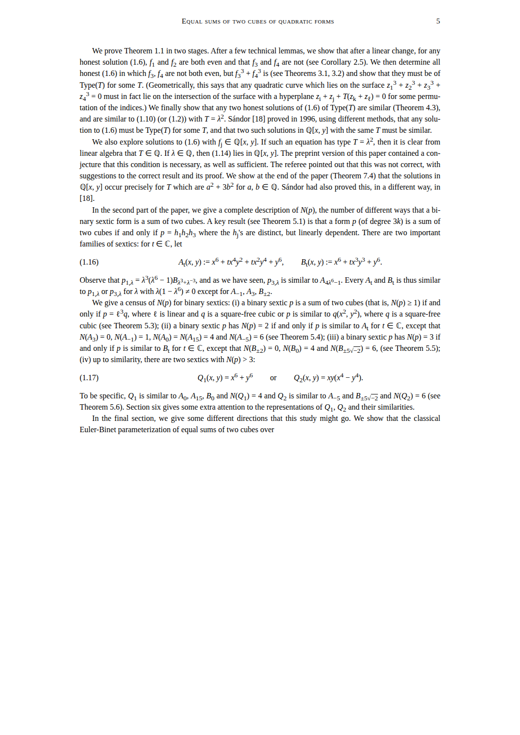Equal sums of two cubes of quadratic forms 5
We prove Theorem 1.1 in two stages. After a few technical lemmas, we show that after a linear change, for any honest solution (1.6), f1 and f2 are both even and that f3 and f4 are not (see Corollary 2.5). We then determine all honest (1.6) in which f3, f4 are not both even, but f33 + f43 is (see Theorems 3.1, 3.2) and show that they must be of Type(T) for some T. (Geometrically, this says that any quadratic curve which lies on the surface z13 + z23 + z33 + z43 = 0 must in fact lie on the intersection of the surface with a hyperplane zi + zj + T(zk + zℓ) = 0 for some permutation of the indices.) We finally show that any two honest solutions of (1.6) of Type(T) are similar (Theorem 4.3), and are similar to (1.10) (or (1.2)) with T = λ2. Sándor [18] proved in 1996, using different methods, that any solution to (1.6) must be Type(T) for some T, and that two such solutions in ℚ[x, y] with the same T must be similar.
We also explore solutions to (1.6) with fj ∈ ℚ[x, y]. If such an equation has type T = λ2, then it is clear from linear algebra that T ∈ ℚ. If λ ∈ ℚ, then (1.14) lies in ℚ[x, y]. The preprint version of this paper contained a conjecture that this condition is necessary, as well as sufficient. The referee pointed out that this was not correct, with suggestions to the correct result and its proof. We show at the end of the paper (Theorem 7.4) that the solutions in ℚ[x, y] occur precisely for T which are a2 + 3b2 for a, b ∈ ℚ. Sándor had also proved this, in a different way, in [18].
In the second part of the paper, we give a complete description of N(p), the number of different ways that a binary sextic form is a sum of two cubes. A key result (see Theorem 5.1) is that a form p (of degree 3k) is a sum of two cubes if and only if p = h1h2h3 where the hj's are distinct, but linearly dependent. There are two important families of sextics: for t ∈ ℂ, let
(1.16) At(x, y) := x6 + tx4y2 + tx2y4 + y6, Bt(x, y) := x6 + tx3y3 + y6.
Observe that p1,λ = λ3(λ6 − 1)Bλ3+λ−3, and as we have seen, p3,λ is similar to A4λ6−1. Every At and Bt is thus similar to p1,λ or p3,λ for λ with λ(1 − λ6) ≠ 0 except for A−1, A3, B±2.
We give a census of N(p) for binary sextics: (i) a binary sextic p is a sum of two cubes (that is, N(p) ≥ 1) if and only if p = ℓ3q, where ℓ is linear and q is a square-free cubic or p is similar to q(x2, y2), where q is a square-free cubic (see Theorem 5.3); (ii) a binary sextic p has N(p) = 2 if and only if p is similar to At for t ∈ ℂ, except that N(A3) = 0, N(A−1) = 1, N(A0) = N(A15) = 4 and N(A−5) = 6 (see Theorem 5.4); (iii) a binary sextic p has N(p) = 3 if and only if p is similar to Bt for t ∈ ℂ, except that N(B±2) = 0, N(B0) = 4 and N(B±5√−2) = 6, (see Theorem 5.5); (iv) up to similarity, there are two sextics with N(p) > 3:
(1.17) Q1(x, y) = x6 + y6 or Q2(x, y) = xy(x4 − y4).
To be specific, Q1 is similar to A0, A15, B0 and N(Q1) = 4 and Q2 is similar to A−5 and B±5√−2 and N(Q2) = 6 (see Theorem 5.6). Section six gives some extra attention to the representations of Q1, Q2 and their similarities.
In the final section, we give some different directions that this study might go. We show that the classical Euler-Binet parameterization of equal sums of two cubes over